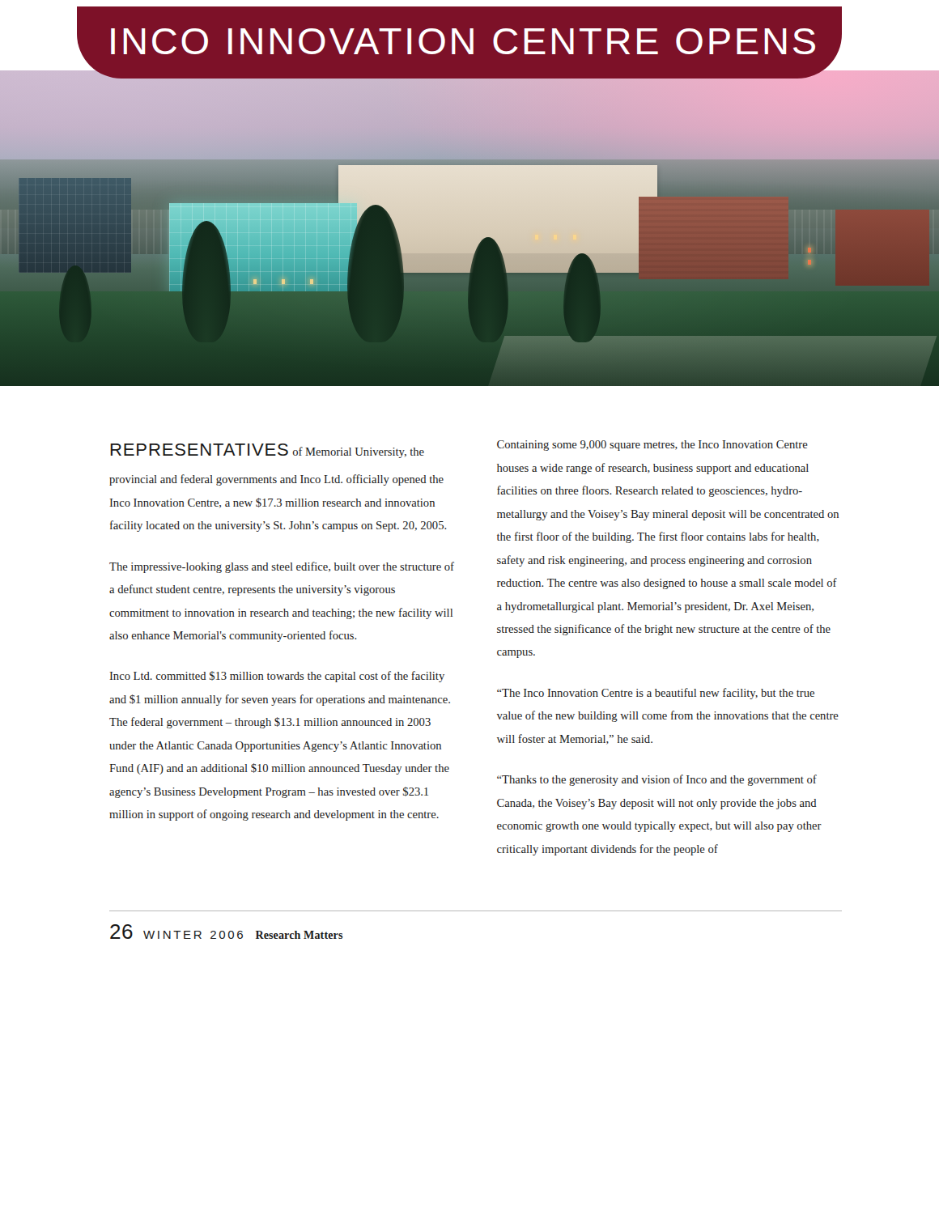INCO INNOVATION CENTRE OPENS
Representatives of Memorial University, the provincial and federal governments and Inco Ltd. officially opened the Inco Innovation Centre, a new $17.3 million research and innovation facility located on the university’s St. John’s campus on Sept. 20, 2005.
The impressive-looking glass and steel edifice, built over the structure of a defunct student centre, represents the university’s vigorous commitment to innovation in research and teaching; the new facility will also enhance Memorial's community-oriented focus.
Inco Ltd. committed $13 million towards the capital cost of the facility and $1 million annually for seven years for operations and maintenance. The federal government – through $13.1 million announced in 2003 under the Atlantic Canada Opportunities Agency’s Atlantic Innovation Fund (AIF) and an additional $10 million announced Tuesday under the agency’s Business Development Program – has invested over $23.1 million in support of ongoing research and development in the centre.
Containing some 9,000 square metres, the Inco Innovation Centre houses a wide range of research, business support and educational facilities on three floors. Research related to geosciences, hydro-metallurgy and the Voisey’s Bay mineral deposit will be concentrated on the first floor of the building. The first floor contains labs for health, safety and risk engineering, and process engineering and corrosion reduction. The centre was also designed to house a small scale model of a hydrometallurgical plant. Memorial’s president, Dr. Axel Meisen, stressed the significance of the bright new structure at the centre of the campus.
“The Inco Innovation Centre is a beautiful new facility, but the true value of the new building will come from the innovations that the centre will foster at Memorial,” he said.
“Thanks to the generosity and vision of Inco and the government of Canada, the Voisey’s Bay deposit will not only provide the jobs and economic growth one would typically expect, but will also pay other critically important dividends for the people of
26 WINTER 2006 Research Matters